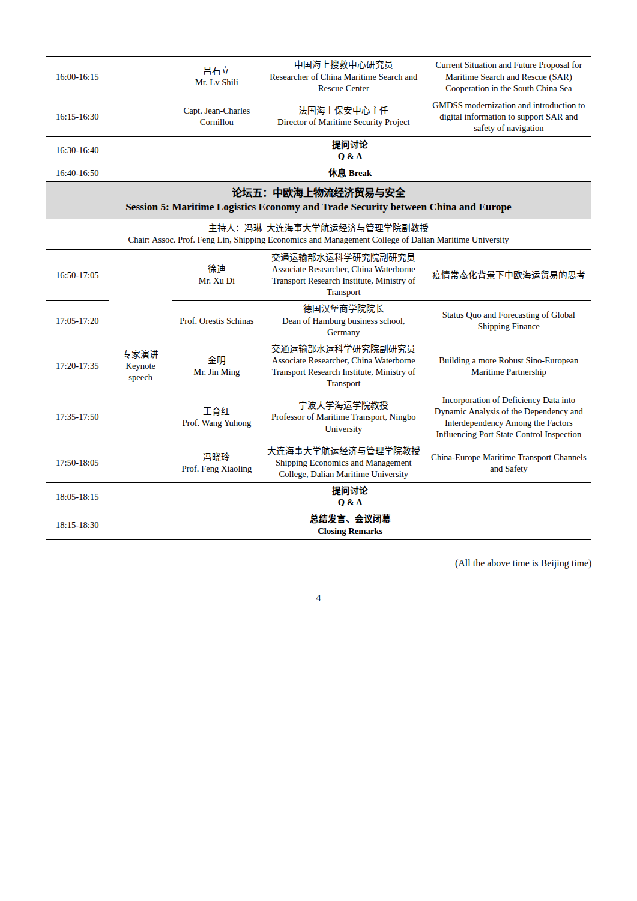| 16:00-16:15 | | 吕石立 Mr. Lv Shili | 中国海上搜救中心研究员 Researcher of China Maritime Search and Rescue Center | Current Situation and Future Proposal for Maritime Search and Rescue (SAR) Cooperation in the South China Sea |
| 16:15-16:30 | Capt. Jean-Charles Cornillou | 法国海上保安中心主任 Director of Maritime Security Project | GMDSS modernization and introduction to digital information to support SAR and safety of navigation |
| 16:30-16:40 | 提问讨论 Q & A |
| 16:40-16:50 | 休息 Break |
| 论坛五：中欧海上物流经济贸易与安全 Session 5: Maritime Logistics Economy and Trade Security between China and Europe |
| 主持人：冯琳 大连海事大学航运经济与管理学院副教授 Chair: Assoc. Prof. Feng Lin, Shipping Economics and Management College of Dalian Maritime University |
| 16:50-17:05 | 专家演讲 Keynote speech | 徐迪 Mr. Xu Di | 交通运输部水运科学研究院副研究员 Associate Researcher, China Waterborne Transport Research Institute, Ministry of Transport | 疫情常态化背景下中欧海运贸易的思考 |
| 17:05-17:20 | Prof. Orestis Schinas | 德国汉堡商学院院长 Dean of Hamburg business school, Germany | Status Quo and Forecasting of Global Shipping Finance |
| 17:20-17:35 | 金明 Mr. Jin Ming | 交通运输部水运科学研究院副研究员 Associate Researcher, China Waterborne Transport Research Institute, Ministry of Transport | Building a more Robust Sino-European Maritime Partnership |
| 17:35-17:50 | 王育红 Prof. Wang Yuhong | 宁波大学海运学院教授 Professor of Maritime Transport, Ningbo University | Incorporation of Deficiency Data into Dynamic Analysis of the Dependency and Interdependency Among the Factors Influencing Port State Control Inspection |
| 17:50-18:05 | 冯晓玲 Prof. Feng Xiaoling | 大连海事大学航运经济与管理学院教授 Shipping Economics and Management College, Dalian Maritime University | China-Europe Maritime Transport Channels and Safety |
| 18:05-18:15 | 提问讨论 Q & A |
| 18:15-18:30 | 总结发言、会议闭幕 Closing Remarks |
(All the above time is Beijing time)
4